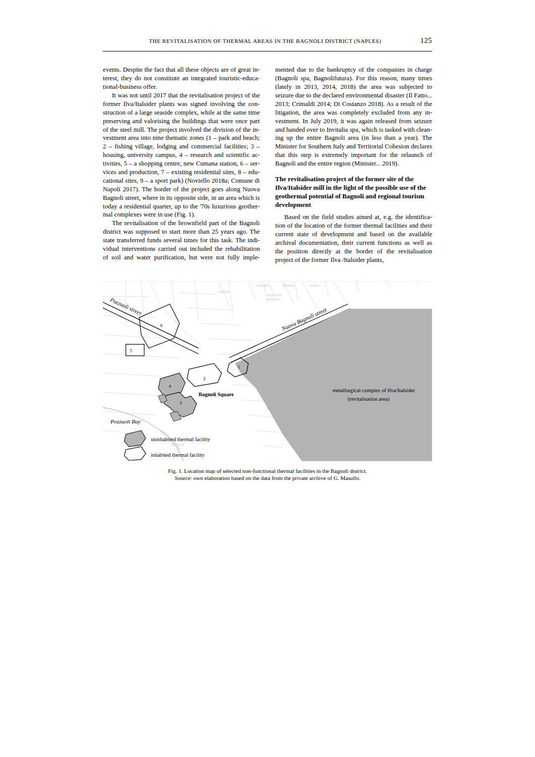The revitalisation of thermal areas in the Bagnoli district (Naples)
125
events. Despite the fact that all these objects are of great interest, they do not constitute an integrated touristic-educational-business offer.
It was not until 2017 that the revitalisation project of the former Ilva/Italsider plants was signed involving the construction of a large seaside complex, while at the same time preserving and valorising the buildings that were once part of the steel mill. The project involved the division of the investment area into nine thematic zones (1 – park and beach; 2 – fishing village, lodging and commercial facilities; 3 – housing, university campus, 4 – research and scientific activities, 5 – a shopping centre, new Cumana station, 6 – services and production, 7 – existing residential sites, 8 – educational sites, 9 – a sport park) (Noviello 2018a; Comune di Napoli 2017). The border of the project goes along Nuova Bagnoli street, where in its opposite side, in an area which is today a residential quarter, up to the '70s luxurious geothermal complexes were in use (Fig. 1).
The revitalisation of the brownfield part of the Bagnoli district was supposed to start more than 25 years ago. The state transferred funds several times for this task. The individual interventions carried out included the rehabilitation of soil and water purification, but were not fully implemented due to the bankruptcy of the companies in charge (Bagnoli spa, Bagnolifutura). For this reason, many times (lately in 2013, 2014, 2018) the area was subjected to seizure due to the declared environmental disaster (Il Fatto... 2013; Crimaldi 2014; Di Costanzo 2018). As a result of the litigation, the area was completely excluded from any investment. In July 2019, it was again released from seizure and handed over to Invitalia spa, which is tasked with cleaning up the entire Bagnoli area (in less than a year). The Minister for Southern Italy and Territorial Cohesion declares that this step is extremely important for the relaunch of Bagnoli and the entire region (Minister... 2019).
The revitalisation project of the former site of the Ilva/Italsider mill in the light of the possible use of the geothermal potential of Bagnoli and regional tourism development
Based on the field studies aimed at, e.g. the identification of the location of the former thermal facilities and their current state of development and based on the available archival documentation, their current functions as well as the position directly at the border of the revitalisation project of the former Ilva /Italsider plants,
Pozzuoli street Nuova Bagnoli street Coroglio street metallurgical complex of Ilva/Italsider (revitalisation area) Pozzuoli Bay Bagnoli Square 6 5 1 2 4 3 uninhabited thermal facility inhabited thermal facility STAZIONE BAGNOLI PIAZZA CUMANA PIAZZETTA BAGNOLI SPIAGGIA
Fig. 1. Location map of selected non-functional thermal facilities in the Bagnoli district.
Source: own elaboration based on the data from the private archive of G. Masullo.